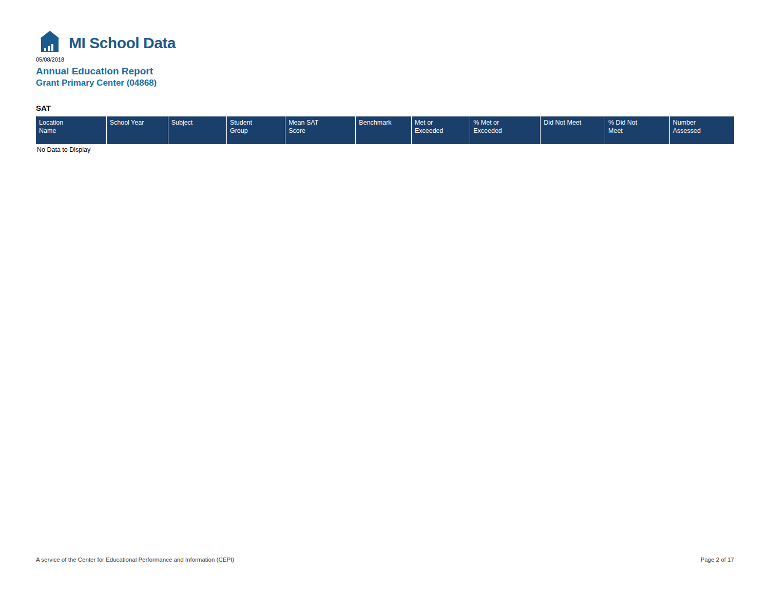MI School Data
05/08/2018
Annual Education Report
Grant Primary Center (04868)
SAT
| Location Name | School Year | Subject | Student Group | Mean SAT Score | Benchmark | Met or Exceeded | % Met or Exceeded | Did Not Meet | % Did Not Meet | Number Assessed |
| --- | --- | --- | --- | --- | --- | --- | --- | --- | --- | --- |
| No Data to Display |
A service of the Center for Educational Performance and Information (CEPI) Page 2 of 17